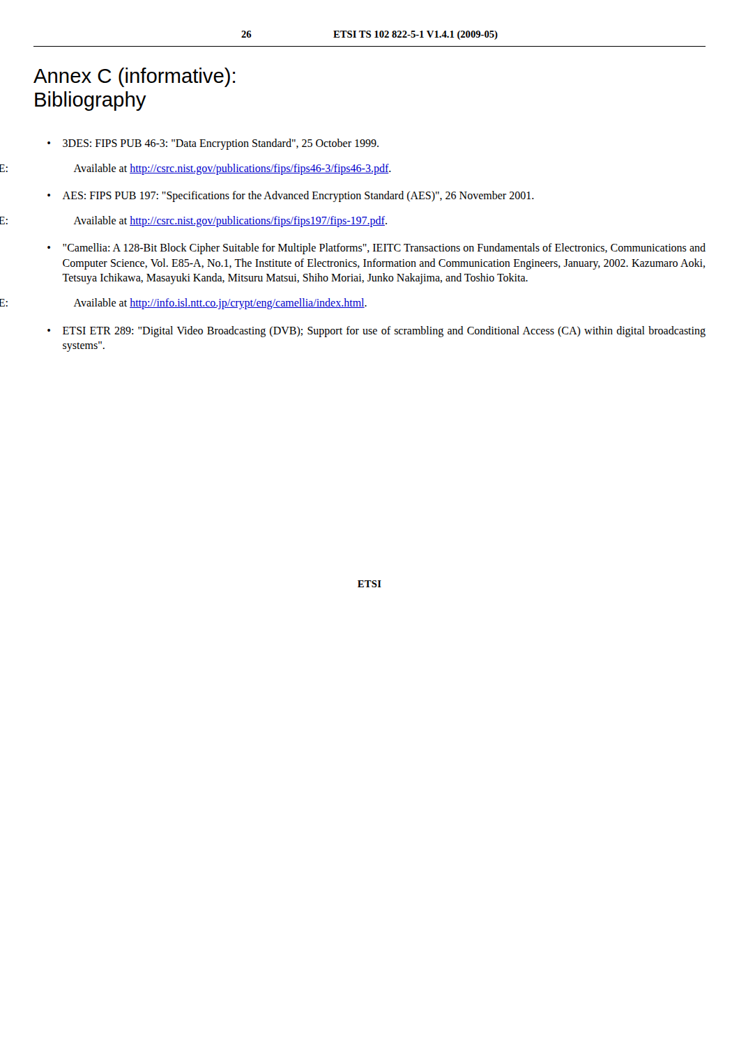26 ETSI TS 102 822-5-1 V1.4.1 (2009-05)
Annex C (informative):
Bibliography
3DES: FIPS PUB 46-3: "Data Encryption Standard", 25 October 1999.
NOTE: Available at http://csrc.nist.gov/publications/fips/fips46-3/fips46-3.pdf.
AES: FIPS PUB 197: "Specifications for the Advanced Encryption Standard (AES)", 26 November 2001.
NOTE: Available at http://csrc.nist.gov/publications/fips/fips197/fips-197.pdf.
"Camellia: A 128-Bit Block Cipher Suitable for Multiple Platforms", IEITC Transactions on Fundamentals of Electronics, Communications and Computer Science, Vol. E85-A, No.1, The Institute of Electronics, Information and Communication Engineers, January, 2002. Kazumaro Aoki, Tetsuya Ichikawa, Masayuki Kanda, Mitsuru Matsui, Shiho Moriai, Junko Nakajima, and Toshio Tokita.
NOTE: Available at http://info.isl.ntt.co.jp/crypt/eng/camellia/index.html.
ETSI ETR 289: "Digital Video Broadcasting (DVB); Support for use of scrambling and Conditional Access (CA) within digital broadcasting systems".
ETSI